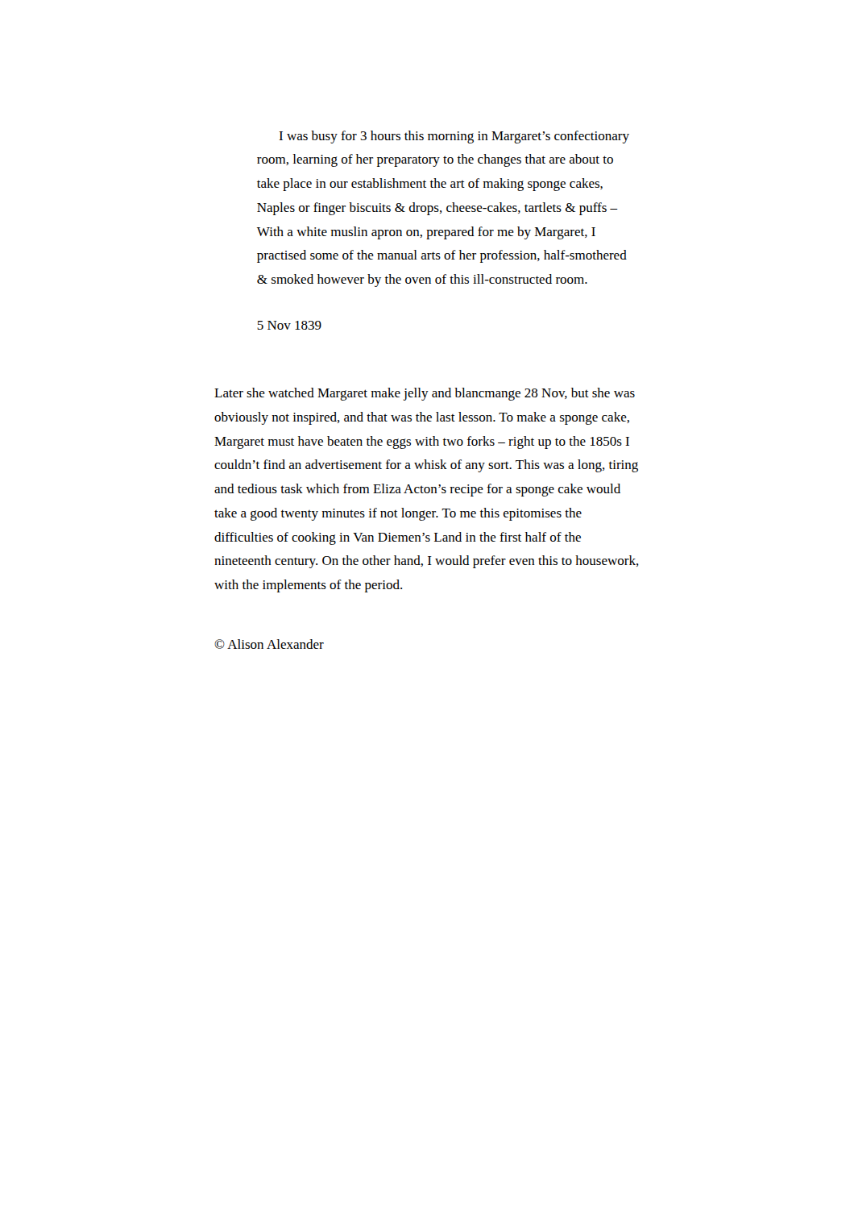I was busy for 3 hours this morning in Margaret’s confectionary room, learning of her preparatory to the changes that are about to take place in our establishment the art of making sponge cakes, Naples or finger biscuits & drops, cheese-cakes, tartlets & puffs – With a white muslin apron on, prepared for me by Margaret, I practised some of the manual arts of her profession, half-smothered & smoked however by the oven of this ill-constructed room.
5 Nov 1839
Later she watched Margaret make jelly and blancmange 28 Nov, but she was obviously not inspired, and that was the last lesson. To make a sponge cake, Margaret must have beaten the eggs with two forks – right up to the 1850s I couldn’t find an advertisement for a whisk of any sort. This was a long, tiring and tedious task which from Eliza Acton’s recipe for a sponge cake would take a good twenty minutes if not longer. To me this epitomises the difficulties of cooking in Van Diemen’s Land in the first half of the nineteenth century. On the other hand, I would prefer even this to housework, with the implements of the period.
© Alison Alexander